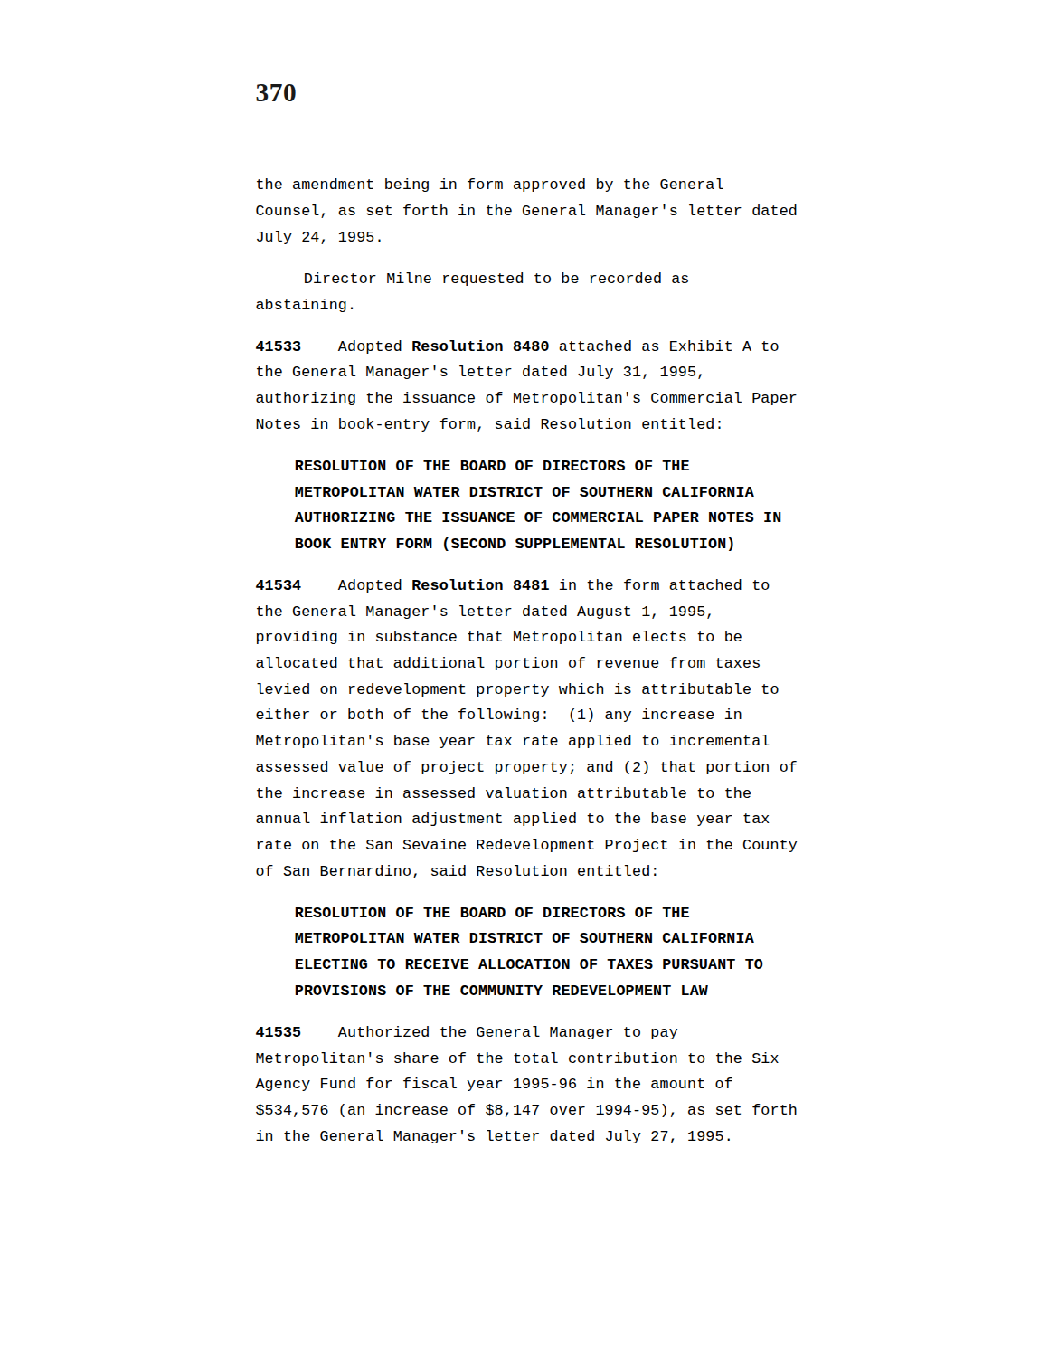370
the amendment being in form approved by the General Counsel, as set forth in the General Manager's letter dated July 24, 1995.
Director Milne requested to be recorded as abstaining.
41533 Adopted Resolution 8480 attached as Exhibit A to the General Manager's letter dated July 31, 1995, authorizing the issuance of Metropolitan's Commercial Paper Notes in book-entry form, said Resolution entitled:
RESOLUTION OF THE BOARD OF DIRECTORS OF THE METROPOLITAN WATER DISTRICT OF SOUTHERN CALIFORNIA AUTHORIZING THE ISSUANCE OF COMMERCIAL PAPER NOTES IN BOOK ENTRY FORM (SECOND SUPPLEMENTAL RESOLUTION)
41534 Adopted Resolution 8481 in the form attached to the General Manager's letter dated August 1, 1995, providing in substance that Metropolitan elects to be allocated that additional portion of revenue from taxes levied on redevelopment property which is attributable to either or both of the following: (1) any increase in Metropolitan's base year tax rate applied to incremental assessed value of project property; and (2) that portion of the increase in assessed valuation attributable to the annual inflation adjustment applied to the base year tax rate on the San Sevaine Redevelopment Project in the County of San Bernardino, said Resolution entitled:
RESOLUTION OF THE BOARD OF DIRECTORS OF THE METROPOLITAN WATER DISTRICT OF SOUTHERN CALIFORNIA ELECTING TO RECEIVE ALLOCATION OF TAXES PURSUANT TO PROVISIONS OF THE COMMUNITY REDEVELOPMENT LAW
41535 Authorized the General Manager to pay Metropolitan's share of the total contribution to the Six Agency Fund for fiscal year 1995-96 in the amount of $534,576 (an increase of $8,147 over 1994-95), as set forth in the General Manager's letter dated July 27, 1995.